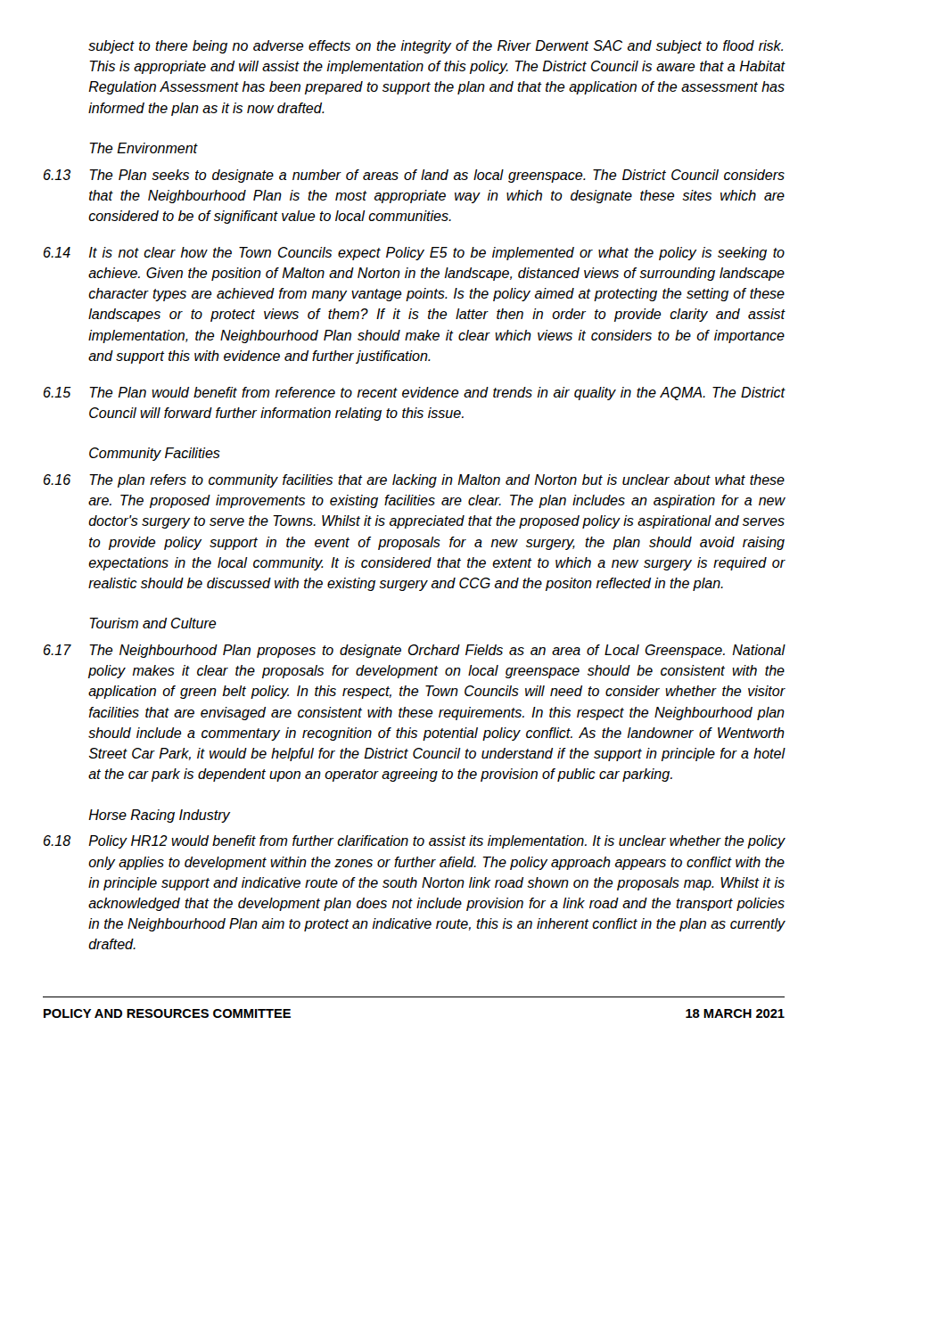subject to there being no adverse effects on the integrity of the River Derwent SAC and subject to flood risk. This is appropriate and will assist the implementation of this policy. The District Council is aware that a Habitat Regulation Assessment has been prepared to support the plan and that the application of the assessment has informed the plan as it is now drafted.
The Environment
6.13
The Plan seeks to designate a number of areas of land as local greenspace. The District Council considers that the Neighbourhood Plan is the most appropriate way in which to designate these sites which are considered to be of significant value to local communities.
6.14
It is not clear how the Town Councils expect Policy E5 to be implemented or what the policy is seeking to achieve. Given the position of Malton and Norton in the landscape, distanced views of surrounding landscape character types are achieved from many vantage points. Is the policy aimed at protecting the setting of these landscapes or to protect views of them? If it is the latter then in order to provide clarity and assist implementation, the Neighbourhood Plan should make it clear which views it considers to be of importance and support this with evidence and further justification.
6.15
The Plan would benefit from reference to recent evidence and trends in air quality in the AQMA. The District Council will forward further information relating to this issue.
Community Facilities
6.16
The plan refers to community facilities that are lacking in Malton and Norton but is unclear about what these are. The proposed improvements to existing facilities are clear. The plan includes an aspiration for a new doctor's surgery to serve the Towns. Whilst it is appreciated that the proposed policy is aspirational and serves to provide policy support in the event of proposals for a new surgery, the plan should avoid raising expectations in the local community. It is considered that the extent to which a new surgery is required or realistic should be discussed with the existing surgery and CCG and the positon reflected in the plan.
Tourism and Culture
6.17
The Neighbourhood Plan proposes to designate Orchard Fields as an area of Local Greenspace. National policy makes it clear the proposals for development on local greenspace should be consistent with the application of green belt policy. In this respect, the Town Councils will need to consider whether the visitor facilities that are envisaged are consistent with these requirements. In this respect the Neighbourhood plan should include a commentary in recognition of this potential policy conflict. As the landowner of Wentworth Street Car Park, it would be helpful for the District Council to understand if the support in principle for a hotel at the car park is dependent upon an operator agreeing to the provision of public car parking.
Horse Racing Industry
6.18
Policy HR12 would benefit from further clarification to assist its implementation. It is unclear whether the policy only applies to development within the zones or further afield. The policy approach appears to conflict with the in principle support and indicative route of the south Norton link road shown on the proposals map. Whilst it is acknowledged that the development plan does not include provision for a link road and the transport policies in the Neighbourhood Plan aim to protect an indicative route, this is an inherent conflict in the plan as currently drafted.
POLICY AND RESOURCES COMMITTEE 18 MARCH 2021